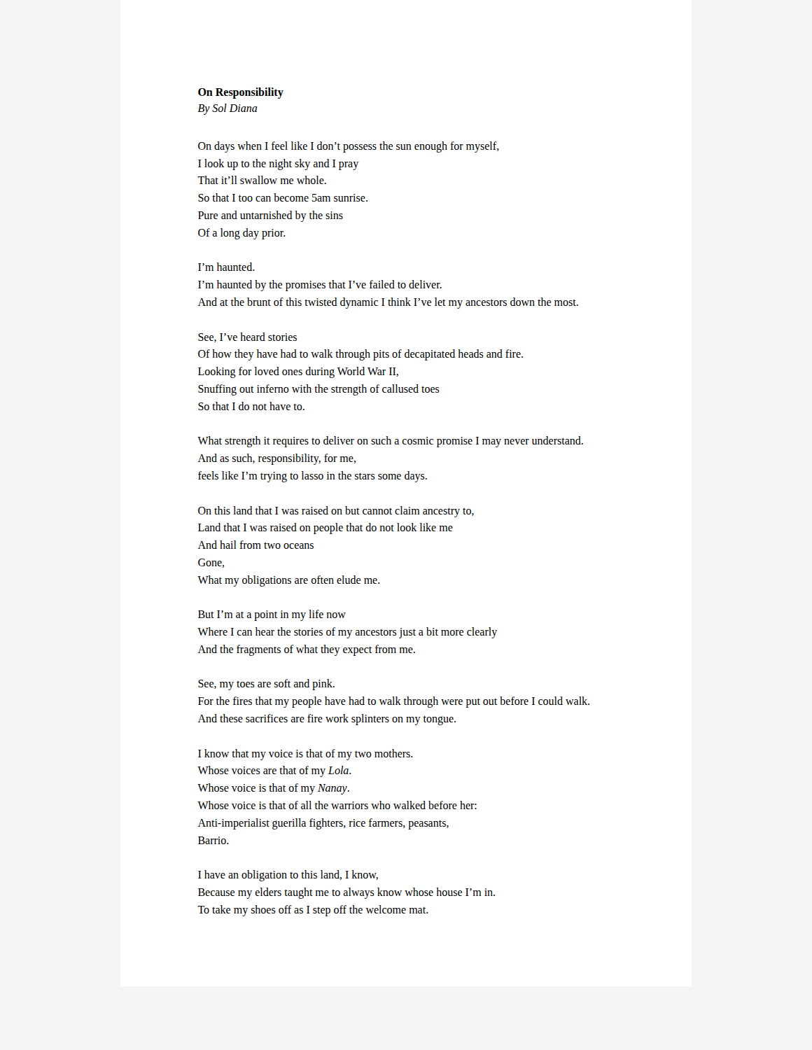On Responsibility
By Sol Diana
On days when I feel like I don’t possess the sun enough for myself,
I look up to the night sky and I pray
That it’ll swallow me whole.
So that I too can become 5am sunrise.
Pure and untarnished by the sins
Of a long day prior.
I’m haunted.
I’m haunted by the promises that I’ve failed to deliver.
And at the brunt of this twisted dynamic I think I’ve let my ancestors down the most.
See, I’ve heard stories
Of how they have had to walk through pits of decapitated heads and fire.
Looking for loved ones during World War II,
Snuffing out inferno with the strength of callused toes
So that I do not have to.
What strength it requires to deliver on such a cosmic promise I may never understand.
And as such, responsibility, for me,
feels like I’m trying to lasso in the stars some days.
On this land that I was raised on but cannot claim ancestry to,
Land that I was raised on people that do not look like me
And hail from two oceans
Gone,
What my obligations are often elude me.
But I’m at a point in my life now
Where I can hear the stories of my ancestors just a bit more clearly
And the fragments of what they expect from me.
See, my toes are soft and pink.
For the fires that my people have had to walk through were put out before I could walk.
And these sacrifices are fire work splinters on my tongue.
I know that my voice is that of my two mothers.
Whose voices are that of my Lola.
Whose voice is that of my Nanay.
Whose voice is that of all the warriors who walked before her:
Anti-imperialist guerilla fighters, rice farmers, peasants,
Barrio.
I have an obligation to this land, I know,
Because my elders taught me to always know whose house I’m in.
To take my shoes off as I step off the welcome mat.